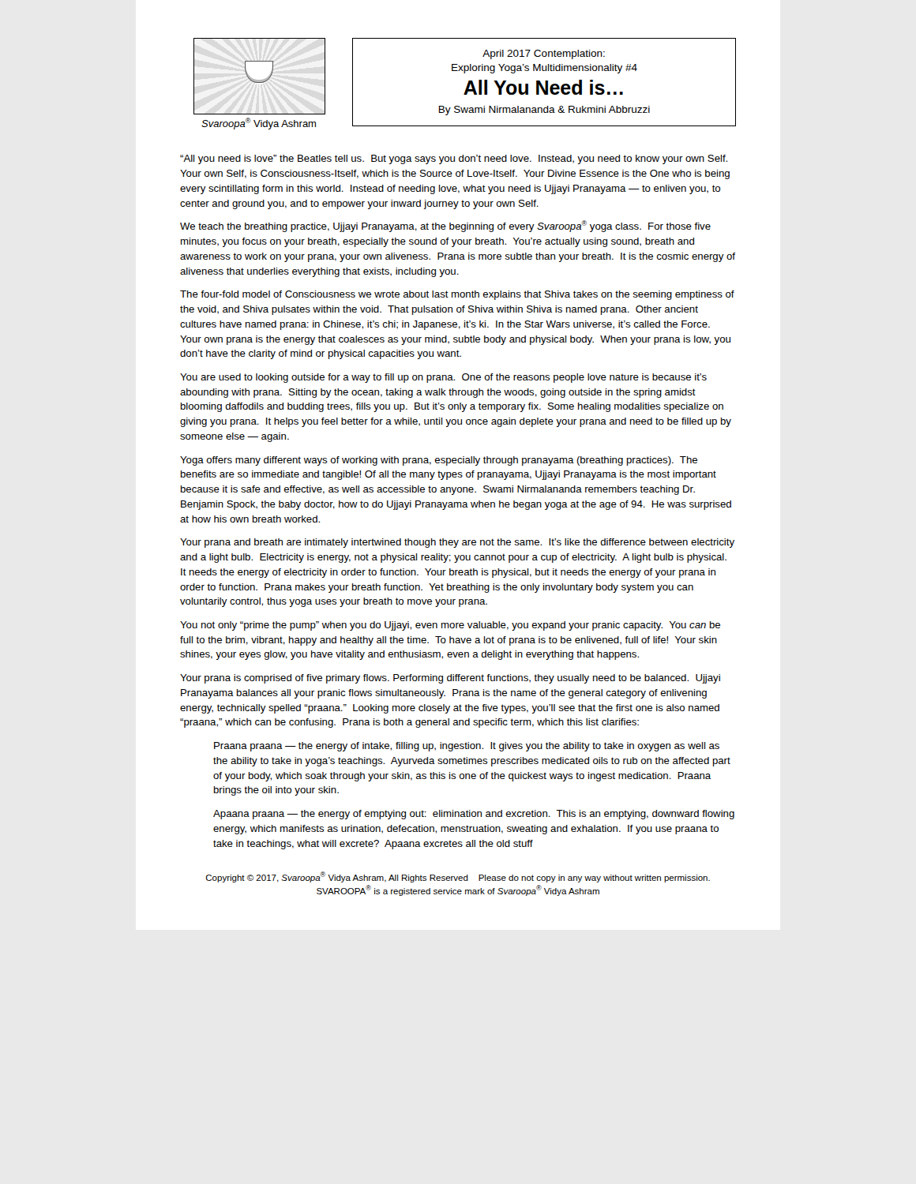Svaroopa® Vidya Ashram
April 2017 Contemplation:
Exploring Yoga’s Multidimensionality #4
All You Need is…
By Swami Nirmalananda & Rukmini Abbruzzi
“All you need is love” the Beatles tell us. But yoga says you don’t need love. Instead, you need to know your own Self. Your own Self, is Consciousness-Itself, which is the Source of Love-Itself. Your Divine Essence is the One who is being every scintillating form in this world. Instead of needing love, what you need is Ujjayi Pranayama — to enliven you, to center and ground you, and to empower your inward journey to your own Self.
We teach the breathing practice, Ujjayi Pranayama, at the beginning of every Svaroopa® yoga class. For those five minutes, you focus on your breath, especially the sound of your breath. You’re actually using sound, breath and awareness to work on your prana, your own aliveness. Prana is more subtle than your breath. It is the cosmic energy of aliveness that underlies everything that exists, including you.
The four-fold model of Consciousness we wrote about last month explains that Shiva takes on the seeming emptiness of the void, and Shiva pulsates within the void. That pulsation of Shiva within Shiva is named prana. Other ancient cultures have named prana: in Chinese, it’s chi; in Japanese, it’s ki. In the Star Wars universe, it’s called the Force. Your own prana is the energy that coalesces as your mind, subtle body and physical body. When your prana is low, you don’t have the clarity of mind or physical capacities you want.
You are used to looking outside for a way to fill up on prana. One of the reasons people love nature is because it’s abounding with prana. Sitting by the ocean, taking a walk through the woods, going outside in the spring amidst blooming daffodils and budding trees, fills you up. But it’s only a temporary fix. Some healing modalities specialize on giving you prana. It helps you feel better for a while, until you once again deplete your prana and need to be filled up by someone else — again.
Yoga offers many different ways of working with prana, especially through pranayama (breathing practices). The benefits are so immediate and tangible! Of all the many types of pranayama, Ujjayi Pranayama is the most important because it is safe and effective, as well as accessible to anyone. Swami Nirmalananda remembers teaching Dr. Benjamin Spock, the baby doctor, how to do Ujjayi Pranayama when he began yoga at the age of 94. He was surprised at how his own breath worked.
Your prana and breath are intimately intertwined though they are not the same. It’s like the difference between electricity and a light bulb. Electricity is energy, not a physical reality; you cannot pour a cup of electricity. A light bulb is physical. It needs the energy of electricity in order to function. Your breath is physical, but it needs the energy of your prana in order to function. Prana makes your breath function. Yet breathing is the only involuntary body system you can voluntarily control, thus yoga uses your breath to move your prana.
You not only “prime the pump” when you do Ujjayi, even more valuable, you expand your pranic capacity. You can be full to the brim, vibrant, happy and healthy all the time. To have a lot of prana is to be enlivened, full of life! Your skin shines, your eyes glow, you have vitality and enthusiasm, even a delight in everything that happens.
Your prana is comprised of five primary flows. Performing different functions, they usually need to be balanced. Ujjayi Pranayama balances all your pranic flows simultaneously. Prana is the name of the general category of enlivening energy, technically spelled “praana.” Looking more closely at the five types, you’ll see that the first one is also named “praana,” which can be confusing. Prana is both a general and specific term, which this list clarifies:
Praana praana — the energy of intake, filling up, ingestion. It gives you the ability to take in oxygen as well as the ability to take in yoga’s teachings. Ayurveda sometimes prescribes medicated oils to rub on the affected part of your body, which soak through your skin, as this is one of the quickest ways to ingest medication. Praana brings the oil into your skin.
Apaana praana — the energy of emptying out: elimination and excretion. This is an emptying, downward flowing energy, which manifests as urination, defecation, menstruation, sweating and exhalation. If you use praana to take in teachings, what will excrete? Apaana excretes all the old stuff
Copyright © 2017, Svaroopa® Vidya Ashram, All Rights Reserved Please do not copy in any way without written permission.
SVAROOPA® is a registered service mark of Svaroopa® Vidya Ashram